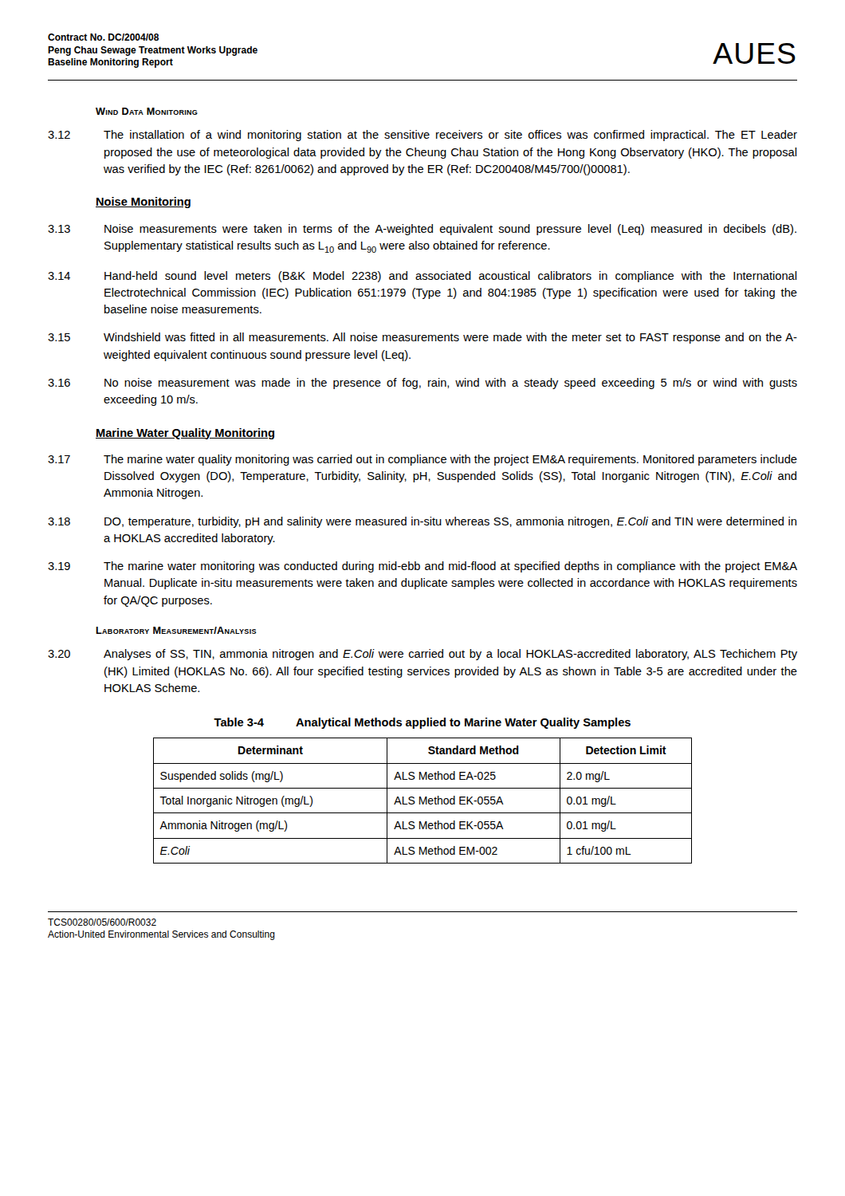Contract No. DC/2004/08
Peng Chau Sewage Treatment Works Upgrade
Baseline Monitoring Report
AUES
Wind Data Monitoring
3.12
The installation of a wind monitoring station at the sensitive receivers or site offices was confirmed impractical. The ET Leader proposed the use of meteorological data provided by the Cheung Chau Station of the Hong Kong Observatory (HKO). The proposal was verified by the IEC (Ref: 8261/0062) and approved by the ER (Ref: DC200408/M45/700/()00081).
Noise Monitoring
3.13
Noise measurements were taken in terms of the A-weighted equivalent sound pressure level (Leq) measured in decibels (dB). Supplementary statistical results such as L10 and L90 were also obtained for reference.
3.14
Hand-held sound level meters (B&K Model 2238) and associated acoustical calibrators in compliance with the International Electrotechnical Commission (IEC) Publication 651:1979 (Type 1) and 804:1985 (Type 1) specification were used for taking the baseline noise measurements.
3.15
Windshield was fitted in all measurements. All noise measurements were made with the meter set to FAST response and on the A-weighted equivalent continuous sound pressure level (Leq).
3.16
No noise measurement was made in the presence of fog, rain, wind with a steady speed exceeding 5 m/s or wind with gusts exceeding 10 m/s.
Marine Water Quality Monitoring
3.17
The marine water quality monitoring was carried out in compliance with the project EM&A requirements. Monitored parameters include Dissolved Oxygen (DO), Temperature, Turbidity, Salinity, pH, Suspended Solids (SS), Total Inorganic Nitrogen (TIN), E.Coli and Ammonia Nitrogen.
3.18
DO, temperature, turbidity, pH and salinity were measured in-situ whereas SS, ammonia nitrogen, E.Coli and TIN were determined in a HOKLAS accredited laboratory.
3.19
The marine water monitoring was conducted during mid-ebb and mid-flood at specified depths in compliance with the project EM&A Manual. Duplicate in-situ measurements were taken and duplicate samples were collected in accordance with HOKLAS requirements for QA/QC purposes.
Laboratory Measurement/Analysis
3.20
Analyses of SS, TIN, ammonia nitrogen and E.Coli were carried out by a local HOKLAS-accredited laboratory, ALS Techichem Pty (HK) Limited (HOKLAS No. 66). All four specified testing services provided by ALS as shown in Table 3-5 are accredited under the HOKLAS Scheme.
Table 3-4 Analytical Methods applied to Marine Water Quality Samples
| Determinant | Standard Method | Detection Limit |
| --- | --- | --- |
| Suspended solids (mg/L) | ALS Method EA-025 | 2.0 mg/L |
| Total Inorganic Nitrogen (mg/L) | ALS Method EK-055A | 0.01 mg/L |
| Ammonia Nitrogen (mg/L) | ALS Method EK-055A | 0.01 mg/L |
| E.Coli | ALS Method EM-002 | 1 cfu/100 mL |
TCS00280/05/600/R0032
Action-United Environmental Services and Consulting